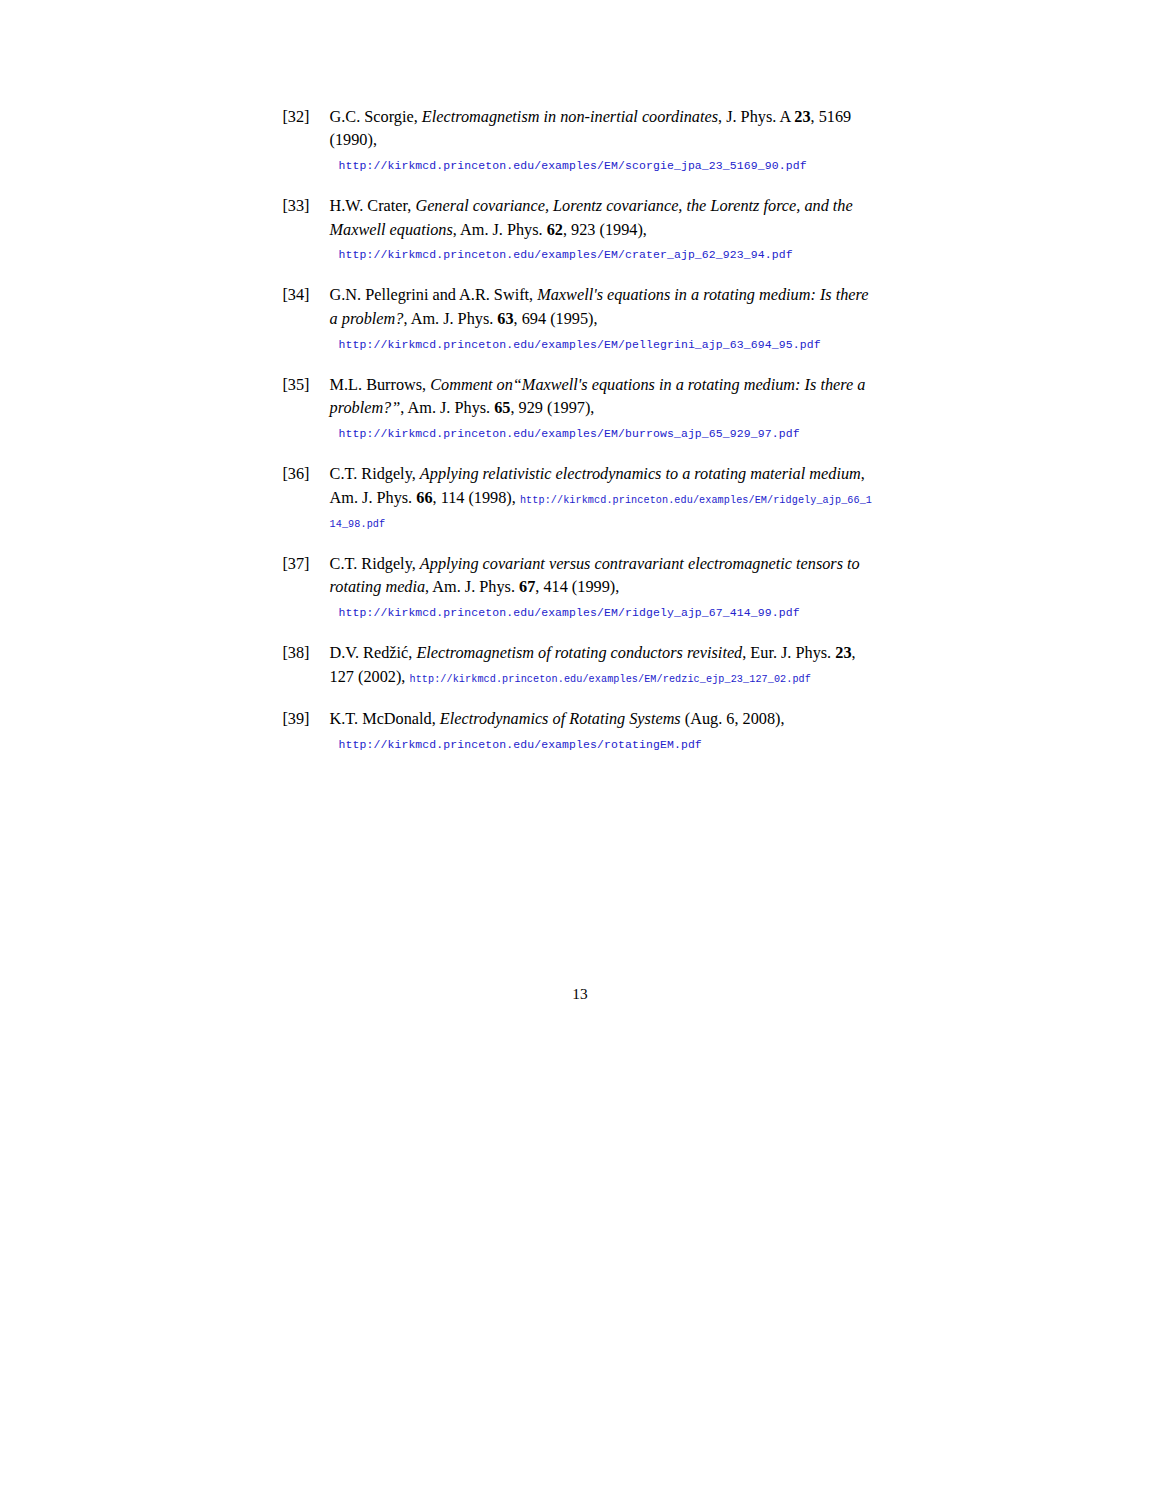[32] G.C. Scorgie, Electromagnetism in non-inertial coordinates, J. Phys. A 23, 5169 (1990), http://kirkmcd.princeton.edu/examples/EM/scorgie_jpa_23_5169_90.pdf
[33] H.W. Crater, General covariance, Lorentz covariance, the Lorentz force, and the Maxwell equations, Am. J. Phys. 62, 923 (1994), http://kirkmcd.princeton.edu/examples/EM/crater_ajp_62_923_94.pdf
[34] G.N. Pellegrini and A.R. Swift, Maxwell's equations in a rotating medium: Is there a problem?, Am. J. Phys. 63, 694 (1995), http://kirkmcd.princeton.edu/examples/EM/pellegrini_ajp_63_694_95.pdf
[35] M.L. Burrows, Comment on“Maxwell's equations in a rotating medium: Is there a problem?”, Am. J. Phys. 65, 929 (1997), http://kirkmcd.princeton.edu/examples/EM/burrows_ajp_65_929_97.pdf
[36] C.T. Ridgely, Applying relativistic electrodynamics to a rotating material medium, Am. J. Phys. 66, 114 (1998), http://kirkmcd.princeton.edu/examples/EM/ridgely_ajp_66_114_98.pdf
[37] C.T. Ridgely, Applying covariant versus contravariant electromagnetic tensors to rotating media, Am. J. Phys. 67, 414 (1999), http://kirkmcd.princeton.edu/examples/EM/ridgely_ajp_67_414_99.pdf
[38] D.V. Redžić, Electromagnetism of rotating conductors revisited, Eur. J. Phys. 23, 127 (2002), http://kirkmcd.princeton.edu/examples/EM/redzic_ejp_23_127_02.pdf
[39] K.T. McDonald, Electrodynamics of Rotating Systems (Aug. 6, 2008), http://kirkmcd.princeton.edu/examples/rotatingEM.pdf
13